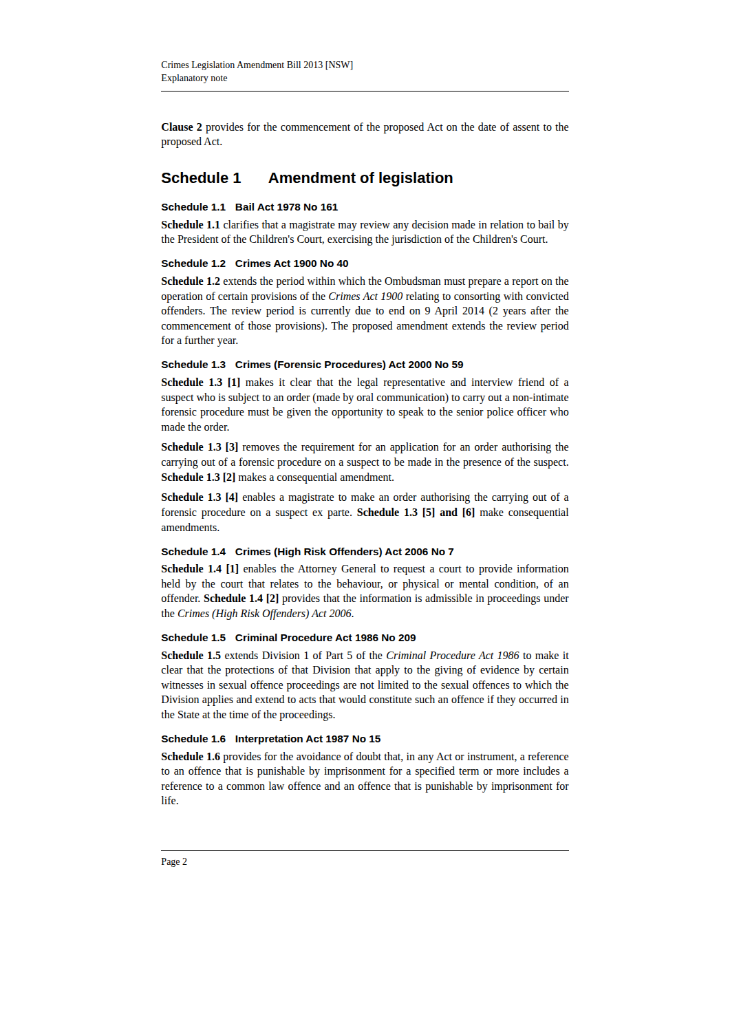Crimes Legislation Amendment Bill 2013 [NSW]
Explanatory note
Clause 2 provides for the commencement of the proposed Act on the date of assent to the proposed Act.
Schedule 1 Amendment of legislation
Schedule 1.1 Bail Act 1978 No 161
Schedule 1.1 clarifies that a magistrate may review any decision made in relation to bail by the President of the Children's Court, exercising the jurisdiction of the Children's Court.
Schedule 1.2 Crimes Act 1900 No 40
Schedule 1.2 extends the period within which the Ombudsman must prepare a report on the operation of certain provisions of the Crimes Act 1900 relating to consorting with convicted offenders. The review period is currently due to end on 9 April 2014 (2 years after the commencement of those provisions). The proposed amendment extends the review period for a further year.
Schedule 1.3 Crimes (Forensic Procedures) Act 2000 No 59
Schedule 1.3 [1] makes it clear that the legal representative and interview friend of a suspect who is subject to an order (made by oral communication) to carry out a non-intimate forensic procedure must be given the opportunity to speak to the senior police officer who made the order.
Schedule 1.3 [3] removes the requirement for an application for an order authorising the carrying out of a forensic procedure on a suspect to be made in the presence of the suspect. Schedule 1.3 [2] makes a consequential amendment.
Schedule 1.3 [4] enables a magistrate to make an order authorising the carrying out of a forensic procedure on a suspect ex parte. Schedule 1.3 [5] and [6] make consequential amendments.
Schedule 1.4 Crimes (High Risk Offenders) Act 2006 No 7
Schedule 1.4 [1] enables the Attorney General to request a court to provide information held by the court that relates to the behaviour, or physical or mental condition, of an offender. Schedule 1.4 [2] provides that the information is admissible in proceedings under the Crimes (High Risk Offenders) Act 2006.
Schedule 1.5 Criminal Procedure Act 1986 No 209
Schedule 1.5 extends Division 1 of Part 5 of the Criminal Procedure Act 1986 to make it clear that the protections of that Division that apply to the giving of evidence by certain witnesses in sexual offence proceedings are not limited to the sexual offences to which the Division applies and extend to acts that would constitute such an offence if they occurred in the State at the time of the proceedings.
Schedule 1.6 Interpretation Act 1987 No 15
Schedule 1.6 provides for the avoidance of doubt that, in any Act or instrument, a reference to an offence that is punishable by imprisonment for a specified term or more includes a reference to a common law offence and an offence that is punishable by imprisonment for life.
Page 2